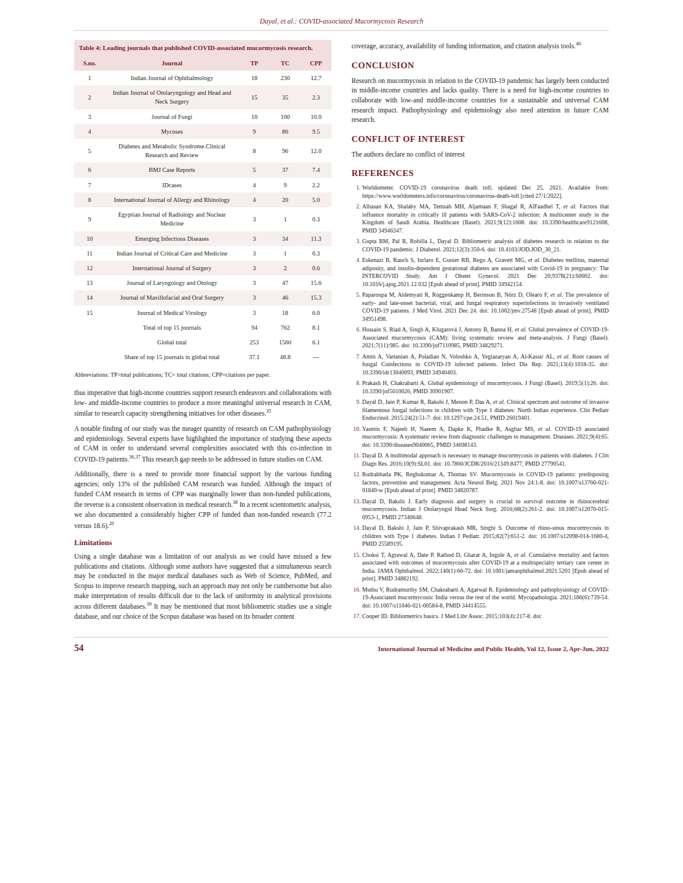Dayal, et al.: COVID-associated Mucormycosis Research
Table 4: Leading journals that published COVID-associated mucormycosis research.
| S.no. | Journal | TP | TC | CPP |
| --- | --- | --- | --- | --- |
| 1 | Indian Journal of Ophthalmology | 18 | 230 | 12.7 |
| 2 | Indian Journal of Otolaryngology and Head and Neck Surgery | 15 | 35 | 2.3 |
| 3 | Journal of Fungi | 10 | 100 | 10.0 |
| 4 | Mycoses | 9 | 86 | 9.5 |
| 5 | Diabetes and Metabolic Syndrome.Clinical Research and Review | 8 | 96 | 12.0 |
| 6 | BMJ Case Reports | 5 | 37 | 7.4 |
| 7 | IDcases | 4 | 9 | 2.2 |
| 8 | International Journal of Allergy and Rhinology | 4 | 20 | 5.0 |
| 9 | Egyptian Journal of Radiology and Nuclear Medicine | 3 | 1 | 0.3 |
| 10 | Emerging Infectious Diseases | 3 | 34 | 11.3 |
| 11 | Indian Journal of Critical Care and Medicine | 3 | 1 | 0.3 |
| 12 | International Journal of Surgery | 3 | 2 | 0.6 |
| 13 | Journal of Laryngology and Otology | 3 | 47 | 15.6 |
| 14 | Journal of Maxillofacial and Oral Surgery | 3 | 46 | 15.3 |
| 15 | Journal of Medical Virology | 3 | 18 | 6.0 |
| | Total of top 15 journals | 94 | 762 | 8.1 |
| | Global total | 253 | 1560 | 6.1 |
| | Share of top 15 journals in global total | 37.1 | 48.8 | --- |
Abbreviations: TP=total publications; TC= total citations; CPP=citations per paper.
thus imperative that high-income countries support research endeavors and collaborations with low- and middle-income countries to produce a more meaningful universal research in CAM, similar to research capacity strengthening initiatives for other diseases.35
A notable finding of our study was the meager quantity of research on CAM pathophysiology and epidemiology. Several experts have highlighted the importance of studying these aspects of CAM in order to understand several complexities associated with this co-infection in COVID-19 patients.36,37 This research gap needs to be addressed in future studies on CAM.
Additionally, there is a need to provide more financial support by the various funding agencies; only 13% of the published CAM research was funded. Although the impact of funded CAM research in terms of CPP was marginally lower than non-funded publications, the reverse is a consistent observation in medical research.38 In a recent scientometric analysis, we also documented a considerably higher CPP of funded than non-funded research (77.2 versus 18.6).20
Limitations
Using a single database was a limitation of our analysis as we could have missed a few publications and citations. Although some authors have suggested that a simultaneous search may be conducted in the major medical databases such as Web of Science, PubMed, and Scopus to improve research mapping, such an approach may not only be cumbersome but also make interpretation of results difficult due to the lack of uniformity in analytical provisions across different databases.39 It may be mentioned that most bibliometric studies use a single database, and our choice of the Scopus database was based on its broader content
coverage, accuracy, availability of funding information, and citation analysis tools.40
Conclusion
Research on mucormycosis in relation to the COVID-19 pandemic has largely been conducted in middle-income countries and lacks quality. There is a need for high-income countries to collaborate with low-and middle-income countries for a sustainable and universal CAM research impact. Pathophysiology and epidemiology also need attention in future CAM research.
Conflict of Interest
The authors declare no conflict of interest
References
Worldometer. COVID-19 coronavirus death toll; updated Dec 25, 2021. Available from: https://www.worldometers.info/coronavirus/coronavirus-death-toll [cited 27/1/2022].
Alhasan KA, Shalaby MA, Temsah MH, Aljamaan F, Shagal R, AlFaadhel T, et al. Factors that influence mortality in critically ill patients with SARS-CoV-2 infection: A multicenter study in the Kingdom of Saudi Arabia. Healthcare (Basel). 2021;9(12):1608. doi: 10.3390/healthcare9121608, PMID 34946347.
Gupta BM, Pal R, Rohilla L, Dayal D. Bibliometric analysis of diabetes research in relation to the COVID-19 pandemic. J Diabetol. 2021;12(3):350-6. doi: 10.4103/JOD.JOD_30_21.
Eskenazi B, Rauch S, Iurlaro E, Gunier RB, Rego A, Gravett MG, et al. Diabetes mellitus, maternal adiposity, and insulin-dependent gestational diabetes are associated with Covid-19 in pregnancy: The INTERCOVID Study. Am J Obstet Gynecol. 2021 Dec 20;9378(21):S0002. doi: 10.1016/j.ajog.2021.12.032 [Epub ahead of print]. PMID 34942154.
Paparoupa M, Aldemyati R, Roggenkamp H, Berinson B, Nörz D, Olearo F, et al. The prevalence of early- and late-onset bacterial, viral, and fungal respiratory superinfections in invasively ventilated COVID-19 patients. J Med Virol. 2021 Dec 24. doi: 10.1002/jmv.27548 [Epub ahead of print]. PMID 34951498.
Hussain S, Riad A, Singh A, Klugarová J, Antony B, Banna H, et al. Global prevalence of COVID-19-Associated mucormycosis (CAM): living systematic review and meta-analysis. J Fungi (Basel). 2021;7(11):985. doi: 10.3390/jof7110985, PMID 34829271.
Amin A, Vartanian A, Poladian N, Voloshko A, Yegiazaryan A, Al-Kassir AL, et al. Root causes of fungal Coinfections in COVID-19 infected patients. Infect Dis Rep. 2021;13(4):1018-35. doi: 10.3390/idr13040093, PMID 34940403.
Prakash H, Chakrabarti A. Global epidemiology of mucormycosis. J Fungi (Basel). 2019;5(1):26. doi: 10.3390/jof5010026, PMID 30901907.
Dayal D, Jain P, Kumar R, Bakshi J, Menon P, Das A, et al. Clinical spectrum and outcome of invasive filamentous fungal infections in children with Type 1 diabetes: North Indian experience. Clin Pediatr Endocrinol. 2015;24(2):51-7. doi: 10.1297/cpe.24.51, PMID 26019401.
Yasmin F, Najeeb H, Naeem A, Dapke K, Phadke R, Asghar MS, et al. COVID-19 associated mucormycosis: A systematic review from diagnostic challenges to management. Diseases. 2021;9(4):65. doi: 10.3390/diseases9040065, PMID 34698143.
Dayal D. A multimodal approach is necessary to manage mucormycosis in patients with diabetes. J Clin Diagn Res. 2016;10(9):SL01. doi: 10.7860/JCDR/2016/21349.8477, PMID 27790541.
Rudrabhatla PK, Reghukumar A, Thomas SV. Mucormycosis in COVID-19 patients: predisposing factors, prevention and management. Acta Neurol Belg. 2021 Nov 24:1-8. doi: 10.1007/s13760-021-01840-w [Epub ahead of print]. PMID 34820787.
Dayal D, Bakshi J. Early diagnosis and surgery is crucial to survival outcome in rhinocerebral mucormycosis. Indian J Otolaryngol Head Neck Surg. 2016;68(2):261-2. doi: 10.1007/s12070-015-0953-1, PMID 27340648.
Dayal D, Bakshi J, Jain P, Shivaprakash MR, Singhi S. Outcome of rhino-sinus mucormycosis in children with Type 1 diabetes. Indian J Pediatr. 2015;82(7):651-2. doi: 10.1007/s12098-014-1680-4, PMID 25589195.
Choksi T, Agrawal A, Date P, Rathod D, Gharat A, Ingole A, et al. Cumulative mortality and factors associated with outcomes of mucormycosis after COVID-19 at a multispecialty tertiary care center in India. JAMA Ophthalmol. 2022;140(1):66-72. doi: 10.1001/jamaophthalmol.2021.5201 [Epub ahead of print]. PMID 34882192.
Muthu V, Rudramurthy SM, Chakrabarti A, Agarwal R. Epidemiology and pathophysiology of COVID-19-Associated mucormycosis: India versus the rest of the world. Mycopathologia. 2021;186(6):739-54. doi: 10.1007/s11046-021-00584-8, PMID 34414555.
Cooper ID. Bibliometrics basics. J Med Libr Assoc. 2015;103(4):217-8. doi:
54
International Journal of Medicine and Public Health, Vol 12, Issue 2, Apr-Jun, 2022